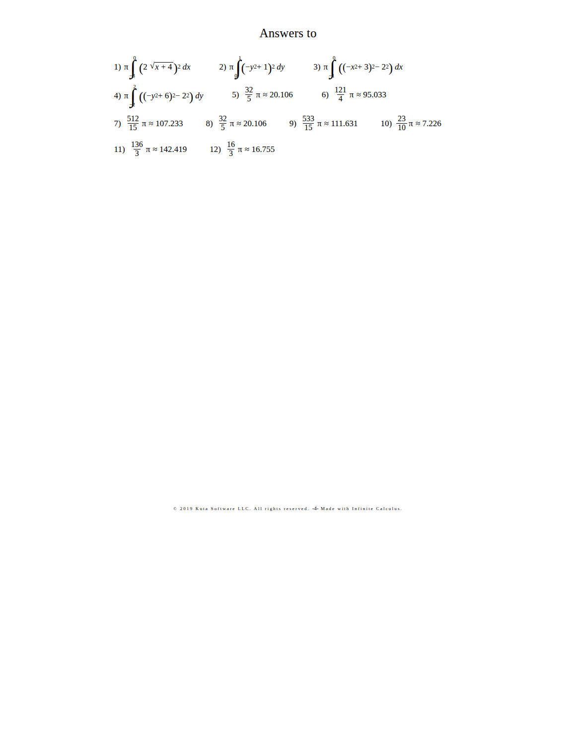Answers to
1) π ∫ 0−3 (2 √x + 4)2 dx
2) π ∫ 10 (−y2 + 1)2 dy
3) π ∫ 0−1 ((−x2 + 3)2 − 22) dx
4) π ∫ 2−2 ((−y2 + 6)2 − 22) dy
5) 325 π ≈ 20.106
6) 1214 π ≈ 95.033
7) 51215 π ≈ 107.233
8) 325 π ≈ 20.106
9) 53315 π ≈ 111.631
10) 2310 π ≈ 7.226
11) 1363 π ≈ 142.419
12) 163 π ≈ 16.755
© 2019 Kuta Software LLC. All rights reserved. -4- Made with Infinite Calculus.